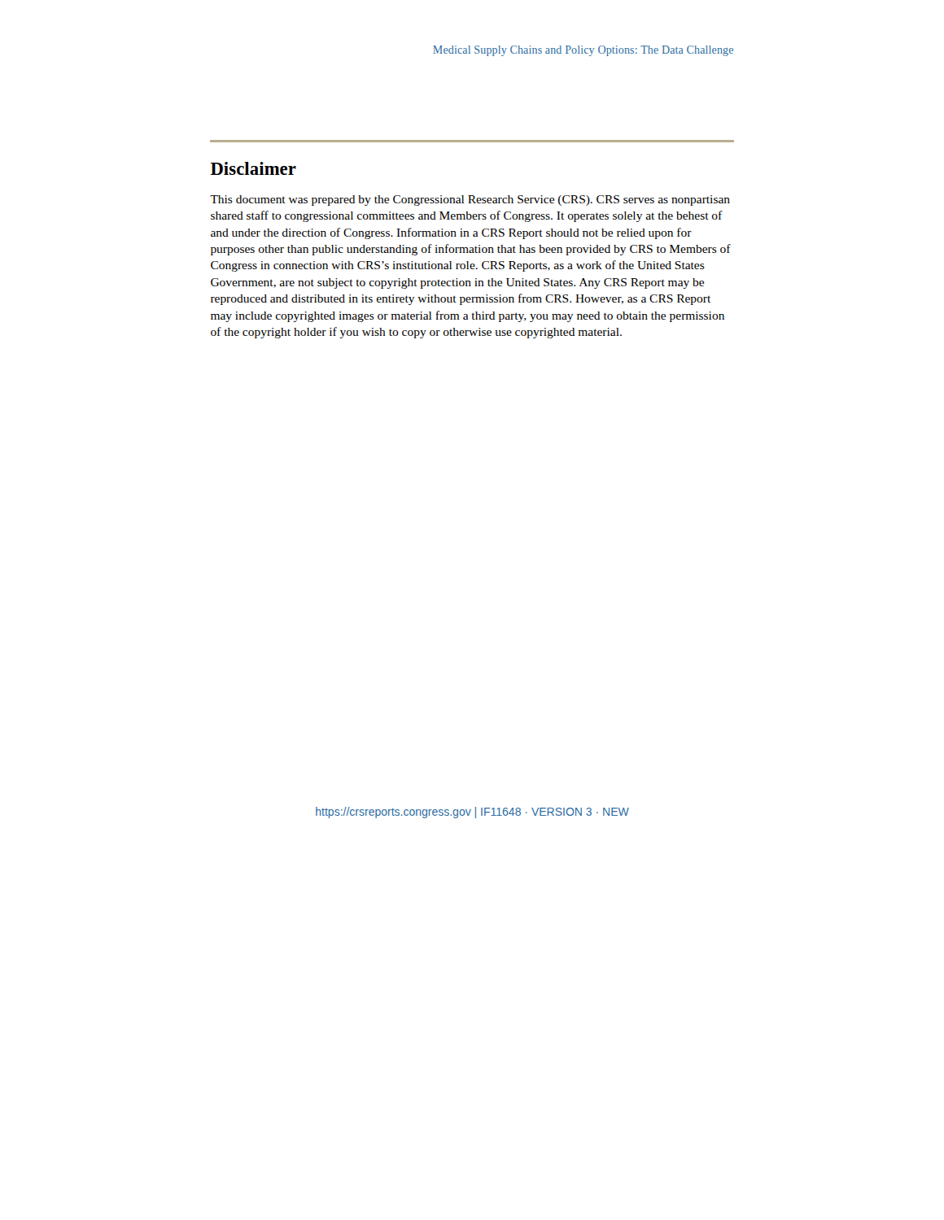Medical Supply Chains and Policy Options: The Data Challenge
Disclaimer
This document was prepared by the Congressional Research Service (CRS). CRS serves as nonpartisan shared staff to congressional committees and Members of Congress. It operates solely at the behest of and under the direction of Congress. Information in a CRS Report should not be relied upon for purposes other than public understanding of information that has been provided by CRS to Members of Congress in connection with CRS’s institutional role. CRS Reports, as a work of the United States Government, are not subject to copyright protection in the United States. Any CRS Report may be reproduced and distributed in its entirety without permission from CRS. However, as a CRS Report may include copyrighted images or material from a third party, you may need to obtain the permission of the copyright holder if you wish to copy or otherwise use copyrighted material.
https://crsreports.congress.gov | IF11648 · VERSION 3 · NEW